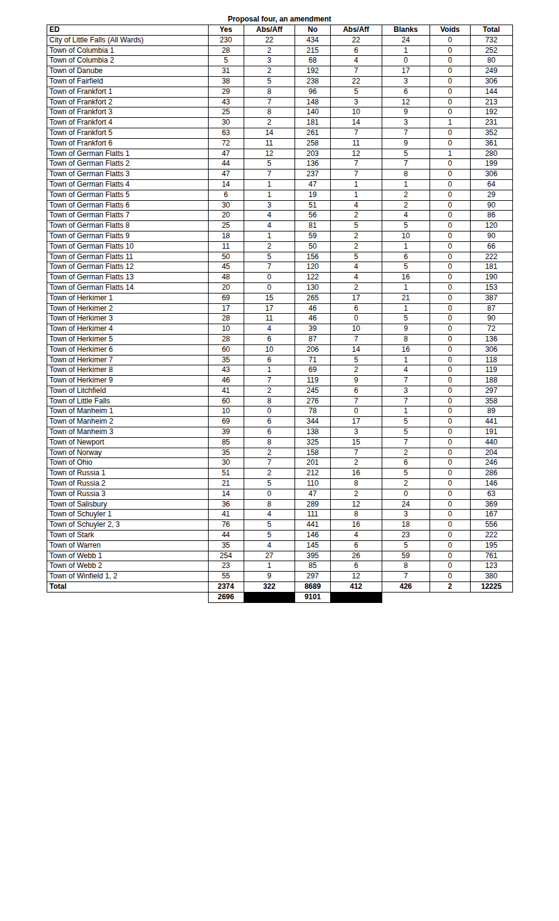Proposal four, an amendment
| ED | Yes | Abs/Aff | No | Abs/Aff | Blanks | Voids | Total |
| --- | --- | --- | --- | --- | --- | --- | --- |
| City of Little Falls (All Wards) | 230 | 22 | 434 | 22 | 24 | 0 | 732 |
| Town of Columbia 1 | 28 | 2 | 215 | 6 | 1 | 0 | 252 |
| Town of Columbia 2 | 5 | 3 | 68 | 4 | 0 | 0 | 80 |
| Town of Danube | 31 | 2 | 192 | 7 | 17 | 0 | 249 |
| Town of Fairfield | 38 | 5 | 238 | 22 | 3 | 0 | 306 |
| Town of Frankfort 1 | 29 | 8 | 96 | 5 | 6 | 0 | 144 |
| Town of Frankfort 2 | 43 | 7 | 148 | 3 | 12 | 0 | 213 |
| Town of Frankfort 3 | 25 | 8 | 140 | 10 | 9 | 0 | 192 |
| Town of Frankfort 4 | 30 | 2 | 181 | 14 | 3 | 1 | 231 |
| Town of Frankfort 5 | 63 | 14 | 261 | 7 | 7 | 0 | 352 |
| Town of Frankfort 6 | 72 | 11 | 258 | 11 | 9 | 0 | 361 |
| Town of German Flatts 1 | 47 | 12 | 203 | 12 | 5 | 1 | 280 |
| Town of German Flatts 2 | 44 | 5 | 136 | 7 | 7 | 0 | 199 |
| Town of German Flatts 3 | 47 | 7 | 237 | 7 | 8 | 0 | 306 |
| Town of German Flatts 4 | 14 | 1 | 47 | 1 | 1 | 0 | 64 |
| Town of German Flatts 5 | 6 | 1 | 19 | 1 | 2 | 0 | 29 |
| Town of German Flatts 6 | 30 | 3 | 51 | 4 | 2 | 0 | 90 |
| Town of German Flatts 7 | 20 | 4 | 56 | 2 | 4 | 0 | 86 |
| Town of German Flatts 8 | 25 | 4 | 81 | 5 | 5 | 0 | 120 |
| Town of German Flatts 9 | 18 | 1 | 59 | 2 | 10 | 0 | 90 |
| Town of German Flatts 10 | 11 | 2 | 50 | 2 | 1 | 0 | 66 |
| Town of German Flatts 11 | 50 | 5 | 156 | 5 | 6 | 0 | 222 |
| Town of German Flatts 12 | 45 | 7 | 120 | 4 | 5 | 0 | 181 |
| Town of German Flatts 13 | 48 | 0 | 122 | 4 | 16 | 0 | 190 |
| Town of German Flatts 14 | 20 | 0 | 130 | 2 | 1 | 0 | 153 |
| Town of Herkimer 1 | 69 | 15 | 265 | 17 | 21 | 0 | 387 |
| Town of Herkimer 2 | 17 | 17 | 46 | 6 | 1 | 0 | 87 |
| Town of Herkimer 3 | 28 | 11 | 46 | 0 | 5 | 0 | 90 |
| Town of Herkimer 4 | 10 | 4 | 39 | 10 | 9 | 0 | 72 |
| Town of Herkimer 5 | 28 | 6 | 87 | 7 | 8 | 0 | 136 |
| Town of Herkimer 6 | 60 | 10 | 206 | 14 | 16 | 0 | 306 |
| Town of Herkimer 7 | 35 | 6 | 71 | 5 | 1 | 0 | 118 |
| Town of Herkimer 8 | 43 | 1 | 69 | 2 | 4 | 0 | 119 |
| Town of Herkimer 9 | 46 | 7 | 119 | 9 | 7 | 0 | 188 |
| Town of Litchfield | 41 | 2 | 245 | 6 | 3 | 0 | 297 |
| Town of Little Falls | 60 | 8 | 276 | 7 | 7 | 0 | 358 |
| Town of Manheim 1 | 10 | 0 | 78 | 0 | 1 | 0 | 89 |
| Town of Manheim 2 | 69 | 6 | 344 | 17 | 5 | 0 | 441 |
| Town of Manheim 3 | 39 | 6 | 138 | 3 | 5 | 0 | 191 |
| Town of Newport | 85 | 8 | 325 | 15 | 7 | 0 | 440 |
| Town of Norway | 35 | 2 | 158 | 7 | 2 | 0 | 204 |
| Town of Ohio | 30 | 7 | 201 | 2 | 6 | 0 | 246 |
| Town of Russia 1 | 51 | 2 | 212 | 16 | 5 | 0 | 286 |
| Town of Russia 2 | 21 | 5 | 110 | 8 | 2 | 0 | 146 |
| Town of Russia 3 | 14 | 0 | 47 | 2 | 0 | 0 | 63 |
| Town of Salisbury | 36 | 8 | 289 | 12 | 24 | 0 | 369 |
| Town of Schuyler 1 | 41 | 4 | 111 | 8 | 3 | 0 | 167 |
| Town of Schuyler 2, 3 | 76 | 5 | 441 | 16 | 18 | 0 | 556 |
| Town of Stark | 44 | 5 | 146 | 4 | 23 | 0 | 222 |
| Town of Warren | 35 | 4 | 145 | 6 | 5 | 0 | 195 |
| Town of Webb 1 | 254 | 27 | 395 | 26 | 59 | 0 | 761 |
| Town of Webb 2 | 23 | 1 | 85 | 6 | 8 | 0 | 123 |
| Town of Winfield 1, 2 | 55 | 9 | 297 | 12 | 7 | 0 | 380 |
| Total | 2374 | 322 | 8689 | 412 | 426 | 2 | 12225 |
| | 2696 | | 9101 | | | | |